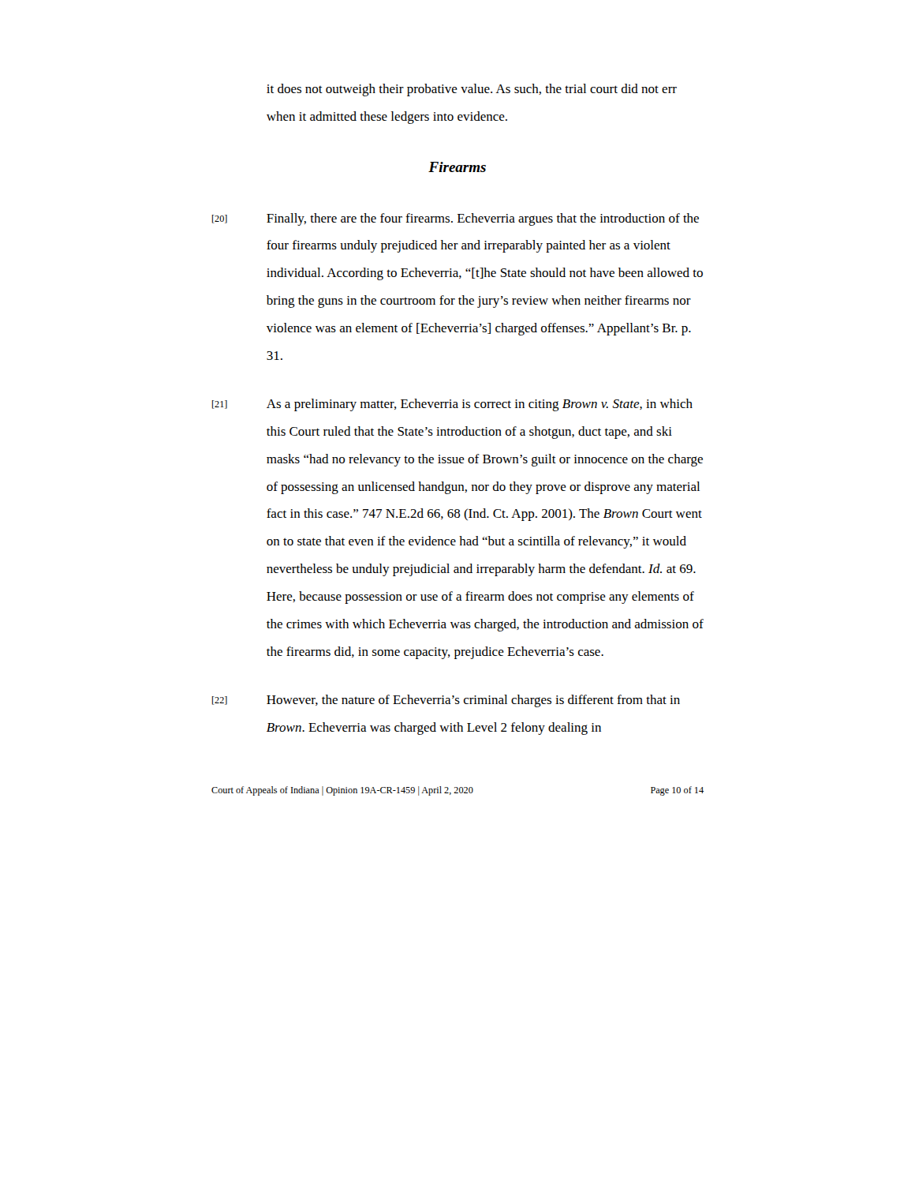it does not outweigh their probative value. As such, the trial court did not err when it admitted these ledgers into evidence.
Firearms
[20] Finally, there are the four firearms. Echeverria argues that the introduction of the four firearms unduly prejudiced her and irreparably painted her as a violent individual. According to Echeverria, “[t]he State should not have been allowed to bring the guns in the courtroom for the jury’s review when neither firearms nor violence was an element of [Echeverria’s] charged offenses.” Appellant’s Br. p. 31.
[21] As a preliminary matter, Echeverria is correct in citing Brown v. State, in which this Court ruled that the State’s introduction of a shotgun, duct tape, and ski masks “had no relevancy to the issue of Brown’s guilt or innocence on the charge of possessing an unlicensed handgun, nor do they prove or disprove any material fact in this case.” 747 N.E.2d 66, 68 (Ind. Ct. App. 2001). The Brown Court went on to state that even if the evidence had “but a scintilla of relevancy,” it would nevertheless be unduly prejudicial and irreparably harm the defendant. Id. at 69. Here, because possession or use of a firearm does not comprise any elements of the crimes with which Echeverria was charged, the introduction and admission of the firearms did, in some capacity, prejudice Echeverria’s case.
[22] However, the nature of Echeverria’s criminal charges is different from that in Brown. Echeverria was charged with Level 2 felony dealing in
Court of Appeals of Indiana | Opinion 19A-CR-1459 | April 2, 2020
Page 10 of 14